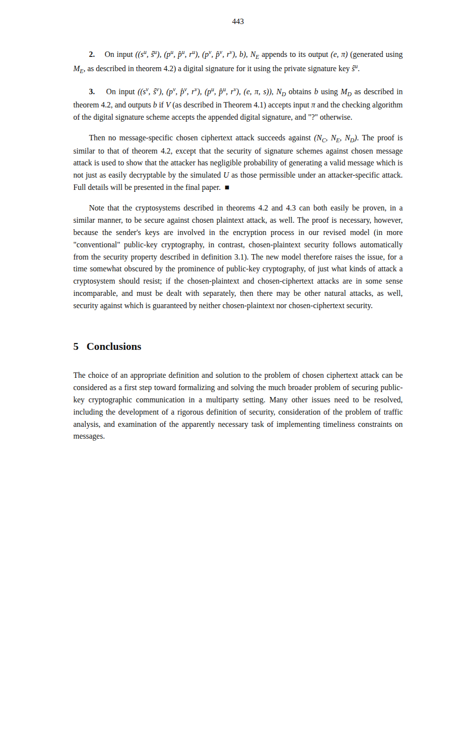443
2. On input ((su, ŝu), (pu, p̂u, ru), (pv, p̂v, rv), b), NE appends to its output (e, π) (generated using ME, as described in theorem 4.2) a digital signature for it using the private signature key ŝu.
3. On input ((sv, ŝv), (pv, p̂v, rv), (pu, p̂u, rv), (e, π, s)), ND obtains b using MD as described in theorem 4.2, and outputs b if V (as described in Theorem 4.1) accepts input π and the checking algorithm of the digital signature scheme accepts the appended digital signature, and "?" otherwise.
Then no message-specific chosen ciphertext attack succeeds against (NC, NE, ND). The proof is similar to that of theorem 4.2, except that the security of signature schemes against chosen message attack is used to show that the attacker has negligible probability of generating a valid message which is not just as easily decryptable by the simulated U as those permissible under an attacker-specific attack. Full details will be presented in the final paper. ■
Note that the cryptosystems described in theorems 4.2 and 4.3 can both easily be proven, in a similar manner, to be secure against chosen plaintext attack, as well. The proof is necessary, however, because the sender's keys are involved in the encryption process in our revised model (in more "conventional" public-key cryptography, in contrast, chosen-plaintext security follows automatically from the security property described in definition 3.1). The new model therefore raises the issue, for a time somewhat obscured by the prominence of public-key cryptography, of just what kinds of attack a cryptosystem should resist; if the chosen-plaintext and chosen-ciphertext attacks are in some sense incomparable, and must be dealt with separately, then there may be other natural attacks, as well, security against which is guaranteed by neither chosen-plaintext nor chosen-ciphertext security.
5 Conclusions
The choice of an appropriate definition and solution to the problem of chosen ciphertext attack can be considered as a first step toward formalizing and solving the much broader problem of securing public-key cryptographic communication in a multiparty setting. Many other issues need to be resolved, including the development of a rigorous definition of security, consideration of the problem of traffic analysis, and examination of the apparently necessary task of implementing timeliness constraints on messages.